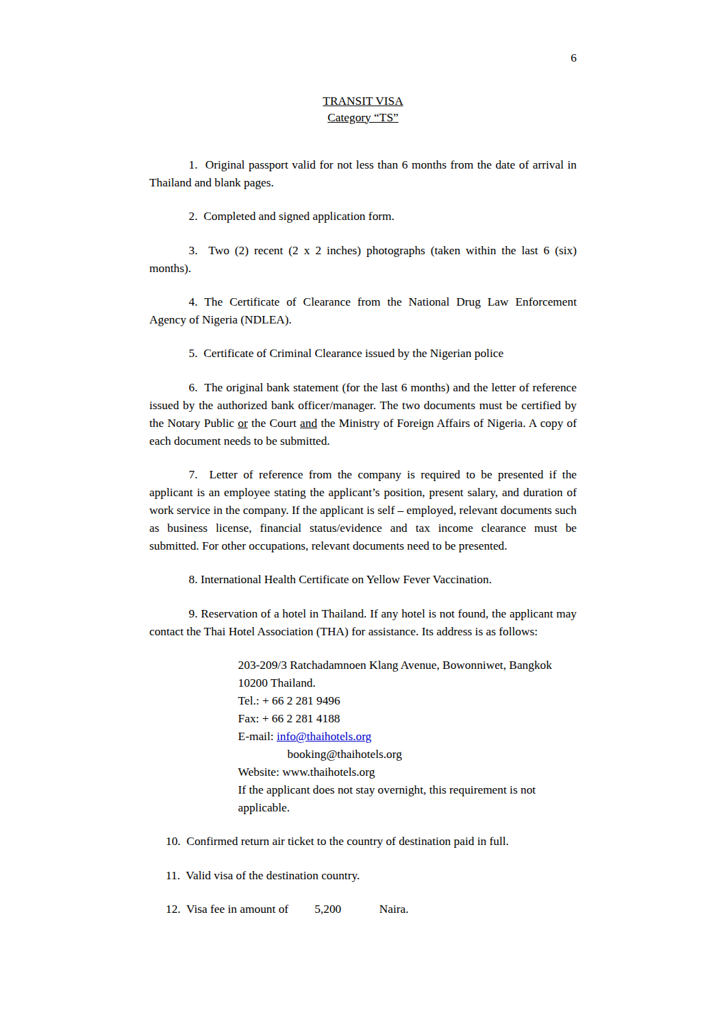6
TRANSIT VISA Category “TS”
1. Original passport valid for not less than 6 months from the date of arrival in Thailand and blank pages.
2. Completed and signed application form.
3. Two (2) recent (2 x 2 inches) photographs (taken within the last 6 (six) months).
4. The Certificate of Clearance from the National Drug Law Enforcement Agency of Nigeria (NDLEA).
5. Certificate of Criminal Clearance issued by the Nigerian police
6. The original bank statement (for the last 6 months) and the letter of reference issued by the authorized bank officer/manager. The two documents must be certified by the Notary Public or the Court and the Ministry of Foreign Affairs of Nigeria. A copy of each document needs to be submitted.
7. Letter of reference from the company is required to be presented if the applicant is an employee stating the applicant’s position, present salary, and duration of work service in the company. If the applicant is self – employed, relevant documents such as business license, financial status/evidence and tax income clearance must be submitted. For other occupations, relevant documents need to be presented.
8. International Health Certificate on Yellow Fever Vaccination.
9. Reservation of a hotel in Thailand. If any hotel is not found, the applicant may contact the Thai Hotel Association (THA) for assistance. Its address is as follows:
203-209/3 Ratchadamnoen Klang Avenue, Bowonniwet, Bangkok 10200 Thailand.
Tel.: + 66 2 281 9496
Fax: + 66 2 281 4188
E-mail: info@thaihotels.org
booking@thaihotels.org
Website: www.thaihotels.org
If the applicant does not stay overnight, this requirement is not applicable.
10. Confirmed return air ticket to the country of destination paid in full.
11. Valid visa of the destination country.
12. Visa fee in amount of 5,200 Naira.